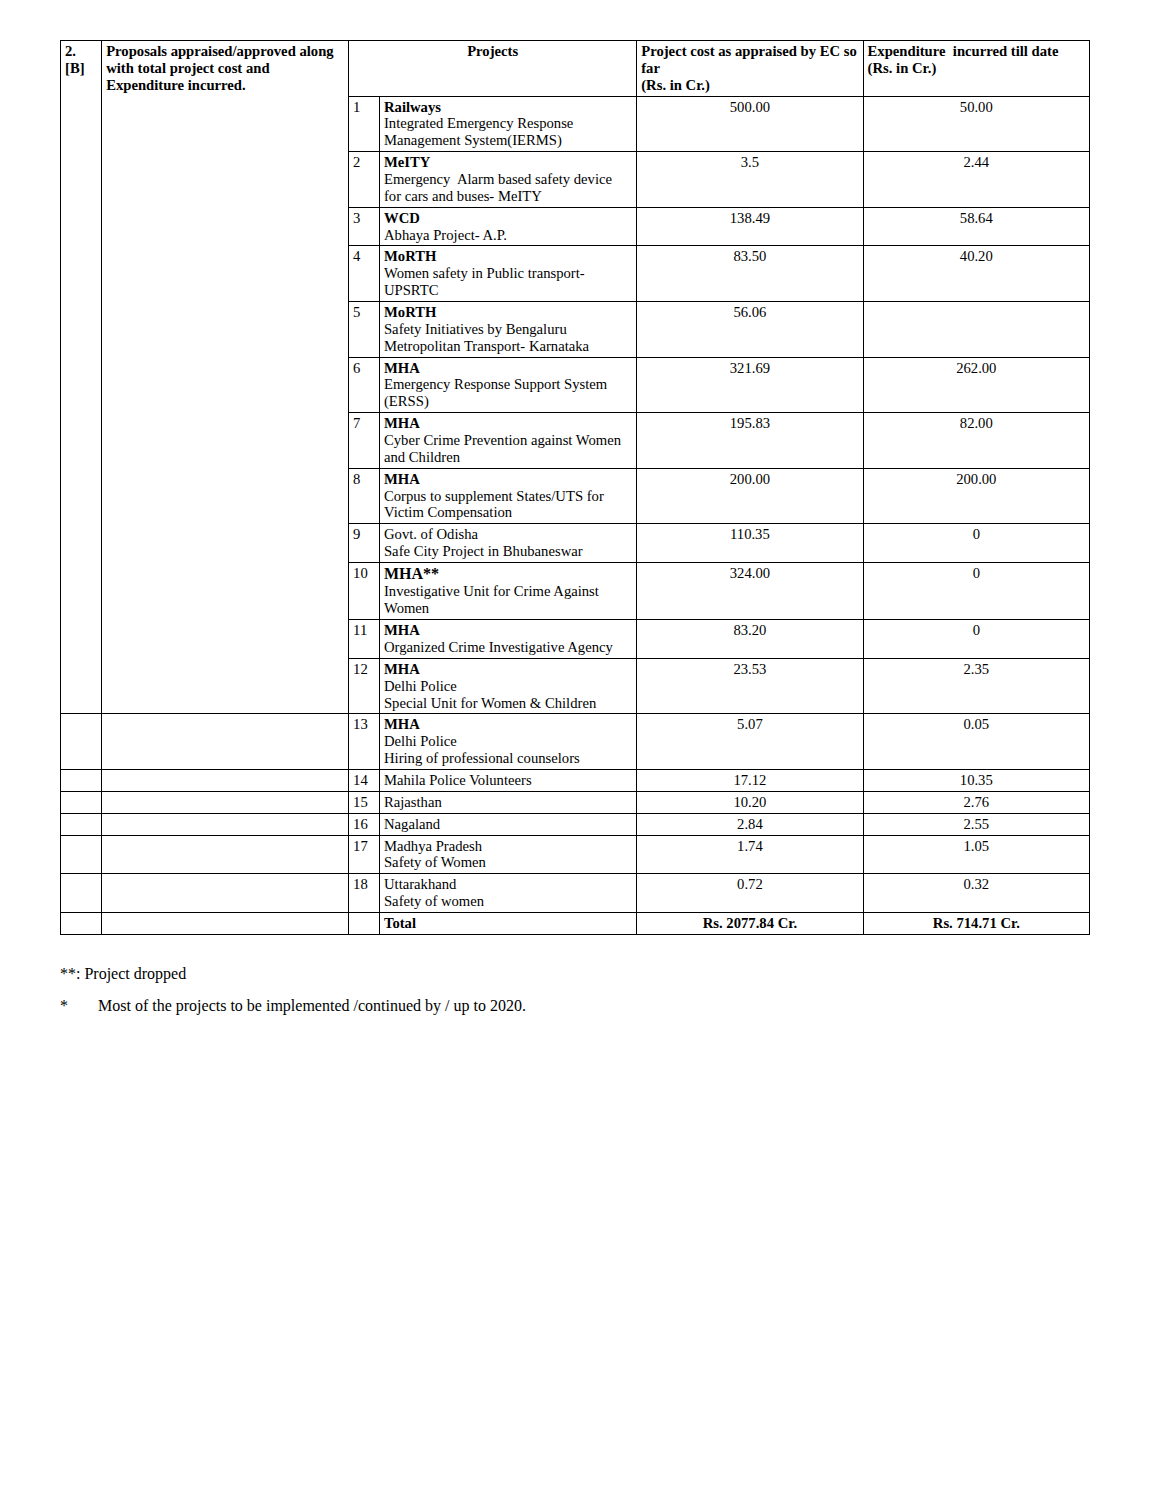| 2. [B] | Proposals appraised/approved along with total project cost and Expenditure incurred. | Projects | Project cost as appraised by EC so far (Rs. in Cr.) | Expenditure incurred till date (Rs. in Cr.) |
| 1 | Railways Integrated Emergency Response Management System(IERMS) | 500.00 | 50.00 |
| 2 | MeITY Emergency Alarm based safety device for cars and buses- MeITY | 3.5 | 2.44 |
| 3 | WCD Abhaya Project- A.P. | 138.49 | 58.64 |
| 4 | MoRTH Women safety in Public transport- UPSRTC | 83.50 | 40.20 |
| 5 | MoRTH Safety Initiatives by Bengaluru Metropolitan Transport- Karnataka | 56.06 | |
| 6 | MHA Emergency Response Support System (ERSS) | 321.69 | 262.00 |
| 7 | MHA Cyber Crime Prevention against Women and Children | 195.83 | 82.00 |
| 8 | MHA Corpus to supplement States/UTS for Victim Compensation | 200.00 | 200.00 |
| 9 | Govt. of Odisha Safe City Project in Bhubaneswar | 110.35 | 0 |
| 10 | MHA** Investigative Unit for Crime Against Women | 324.00 | 0 |
| 11 | MHA Organized Crime Investigative Agency | 83.20 | 0 |
| 12 | MHA Delhi Police Special Unit for Women & Children | 23.53 | 2.35 |
| | | 13 | MHA Delhi Police Hiring of professional counselors | 5.07 | 0.05 |
| | | 14 | Mahila Police Volunteers | 17.12 | 10.35 |
| | | 15 | Rajasthan | 10.20 | 2.76 |
| | | 16 | Nagaland | 2.84 | 2.55 |
| | | 17 | Madhya Pradesh Safety of Women | 1.74 | 1.05 |
| | | 18 | Uttarakhand Safety of women | 0.72 | 0.32 |
| | | | Total | Rs. 2077.84 Cr. | Rs. 714.71 Cr. |
**: Project dropped
* Most of the projects to be implemented /continued by / up to 2020.